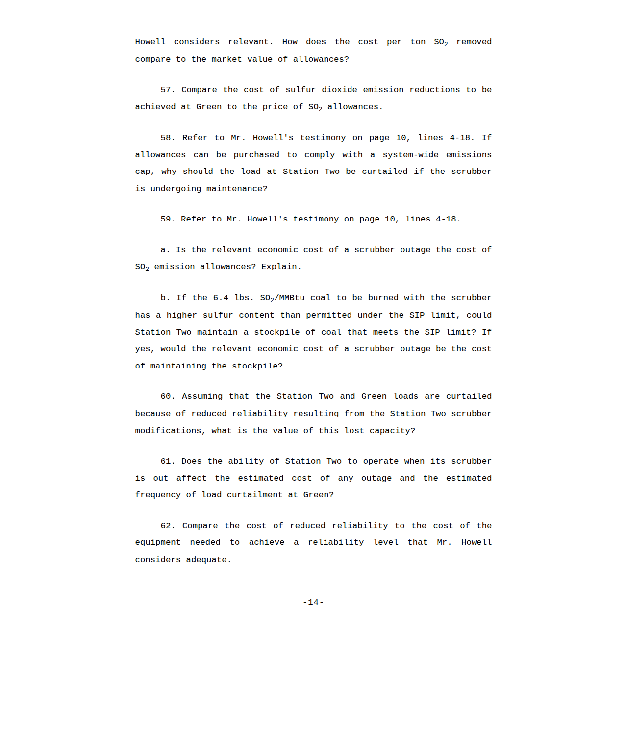Howell considers relevant. How does the cost per ton SO2 removed compare to the market value of allowances?
57. Compare the cost of sulfur dioxide emission reductions to be achieved at Green to the price of SO2 allowances.
58. Refer to Mr. Howell's testimony on page 10, lines 4-18. If allowances can be purchased to comply with a system-wide emissions cap, why should the load at Station Two be curtailed if the scrubber is undergoing maintenance?
59. Refer to Mr. Howell's testimony on page 10, lines 4-18.
a. Is the relevant economic cost of a scrubber outage the cost of SO2 emission allowances? Explain.
b. If the 6.4 lbs. SO2/MMBtu coal to be burned with the scrubber has a higher sulfur content than permitted under the SIP limit, could Station Two maintain a stockpile of coal that meets the SIP limit? If yes, would the relevant economic cost of a scrubber outage be the cost of maintaining the stockpile?
60. Assuming that the Station Two and Green loads are curtailed because of reduced reliability resulting from the Station Two scrubber modifications, what is the value of this lost capacity?
61. Does the ability of Station Two to operate when its scrubber is out affect the estimated cost of any outage and the estimated frequency of load curtailment at Green?
62. Compare the cost of reduced reliability to the cost of the equipment needed to achieve a reliability level that Mr. Howell considers adequate.
-14-